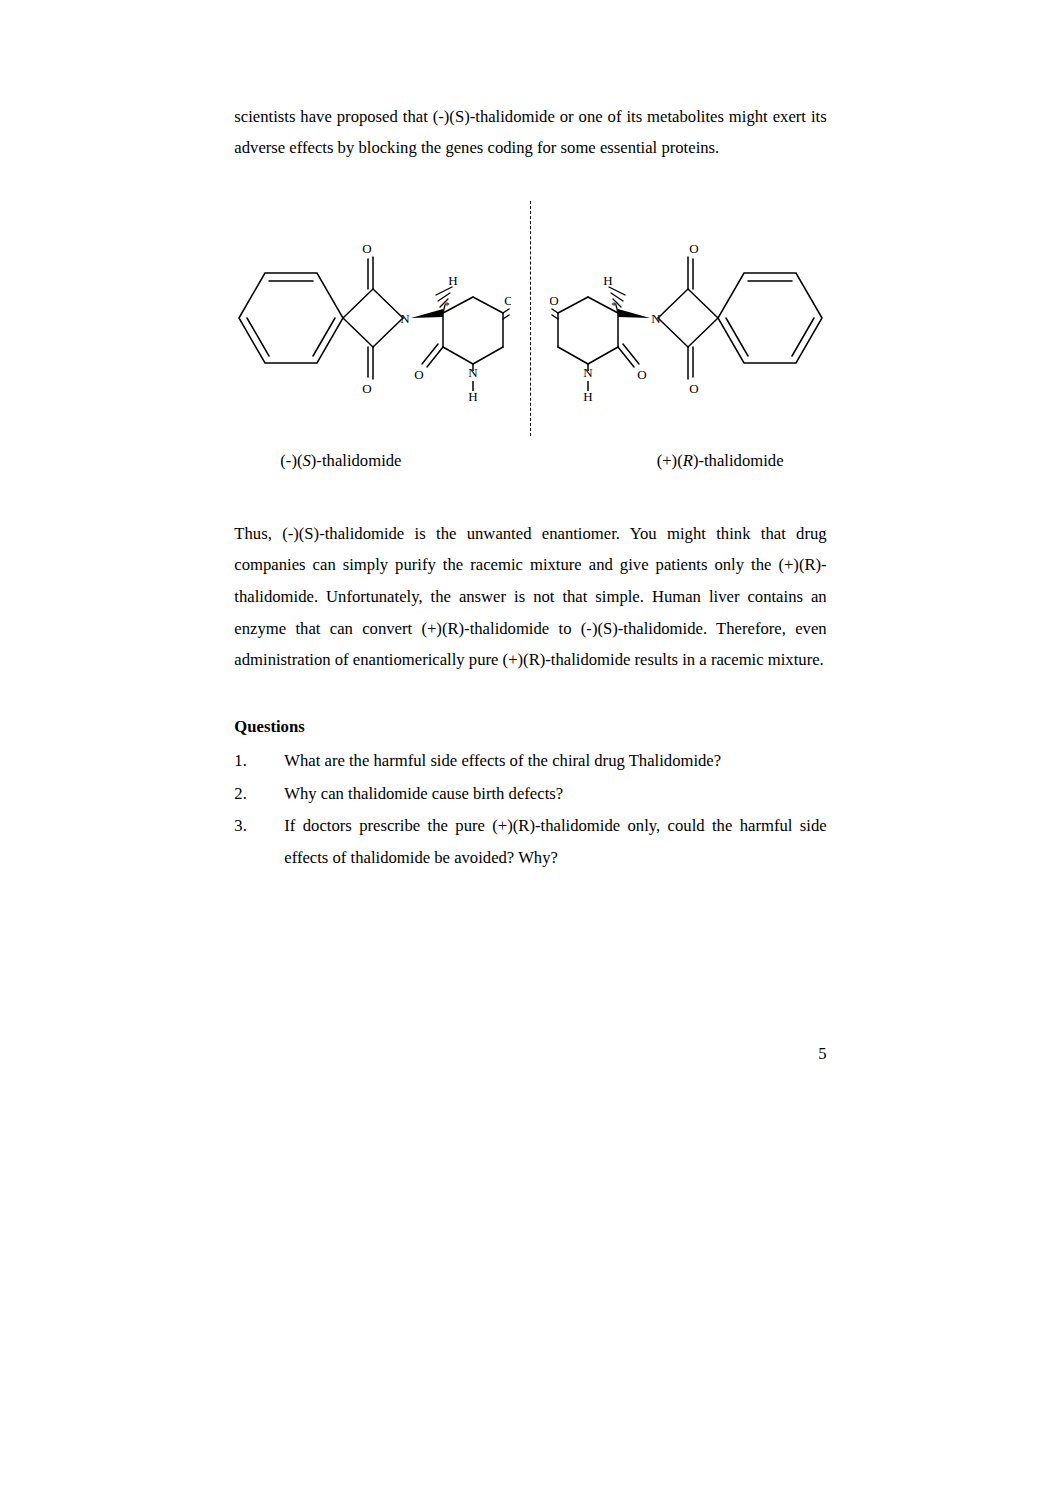scientists have proposed that (-)(S)-thalidomide or one of its metabolites might exert its adverse effects by blocking the genes coding for some essential proteins.
O O N H * O O N H
O O N H * O O N H
(-)(S)-thalidomide
(+)(R)-thalidomide
Thus, (-)(S)-thalidomide is the unwanted enantiomer. You might think that drug companies can simply purify the racemic mixture and give patients only the (+)(R)-thalidomide. Unfortunately, the answer is not that simple. Human liver contains an enzyme that can convert (+)(R)-thalidomide to (-)(S)-thalidomide. Therefore, even administration of enantiomerically pure (+)(R)-thalidomide results in a racemic mixture.
Questions
What are the harmful side effects of the chiral drug Thalidomide?
Why can thalidomide cause birth defects?
If doctors prescribe the pure (+)(R)-thalidomide only, could the harmful side effects of thalidomide be avoided? Why?
5